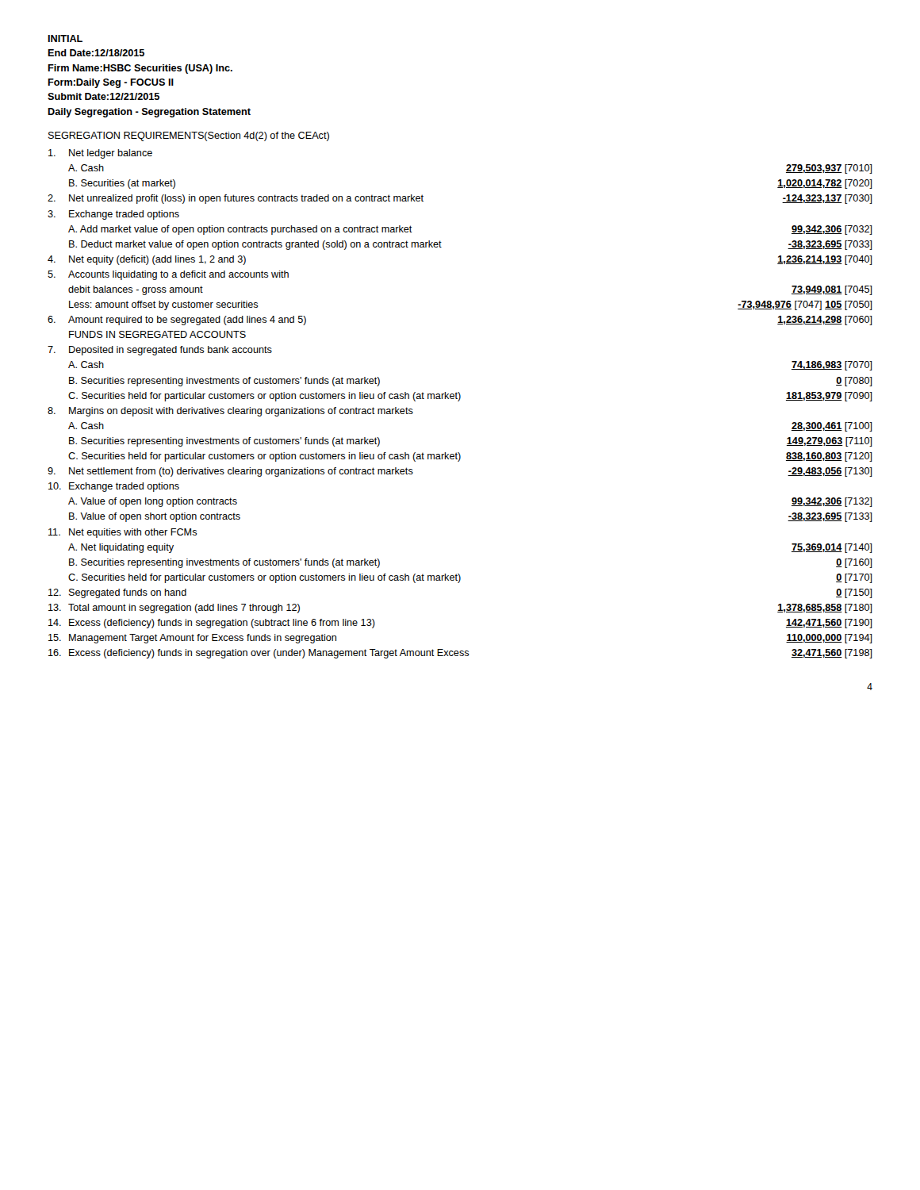INITIAL
End Date:12/18/2015
Firm Name:HSBC Securities (USA) Inc.
Form:Daily Seg - FOCUS II
Submit Date:12/21/2015
Daily Segregation - Segregation Statement
SEGREGATION REQUIREMENTS(Section 4d(2) of the CEAct)
| 1. | Net ledger balance | |
| | A. Cash | 279,503,937 [7010] |
| | B. Securities (at market) | 1,020,014,782 [7020] |
| 2. | Net unrealized profit (loss) in open futures contracts traded on a contract market | -124,323,137 [7030] |
| 3. | Exchange traded options | |
| | A. Add market value of open option contracts purchased on a contract market | 99,342,306 [7032] |
| | B. Deduct market value of open option contracts granted (sold) on a contract market | -38,323,695 [7033] |
| 4. | Net equity (deficit) (add lines 1, 2 and 3) | 1,236,214,193 [7040] |
| 5. | Accounts liquidating to a deficit and accounts with | |
| | debit balances - gross amount | 73,949,081 [7045] |
| | Less: amount offset by customer securities | -73,948,976 [7047] 105 [7050] |
| 6. | Amount required to be segregated (add lines 4 and 5) | 1,236,214,298 [7060] |
| | FUNDS IN SEGREGATED ACCOUNTS | |
| 7. | Deposited in segregated funds bank accounts | |
| | A. Cash | 74,186,983 [7070] |
| | B. Securities representing investments of customers' funds (at market) | 0 [7080] |
| | C. Securities held for particular customers or option customers in lieu of cash (at market) | 181,853,979 [7090] |
| 8. | Margins on deposit with derivatives clearing organizations of contract markets | |
| | A. Cash | 28,300,461 [7100] |
| | B. Securities representing investments of customers' funds (at market) | 149,279,063 [7110] |
| | C. Securities held for particular customers or option customers in lieu of cash (at market) | 838,160,803 [7120] |
| 9. | Net settlement from (to) derivatives clearing organizations of contract markets | -29,483,056 [7130] |
| 10. | Exchange traded options | |
| | A. Value of open long option contracts | 99,342,306 [7132] |
| | B. Value of open short option contracts | -38,323,695 [7133] |
| 11. | Net equities with other FCMs | |
| | A. Net liquidating equity | 75,369,014 [7140] |
| | B. Securities representing investments of customers' funds (at market) | 0 [7160] |
| | C. Securities held for particular customers or option customers in lieu of cash (at market) | 0 [7170] |
| 12. | Segregated funds on hand | 0 [7150] |
| 13. | Total amount in segregation (add lines 7 through 12) | 1,378,685,858 [7180] |
| 14. | Excess (deficiency) funds in segregation (subtract line 6 from line 13) | 142,471,560 [7190] |
| 15. | Management Target Amount for Excess funds in segregation | 110,000,000 [7194] |
| 16. | Excess (deficiency) funds in segregation over (under) Management Target Amount Excess | 32,471,560 [7198] |
4